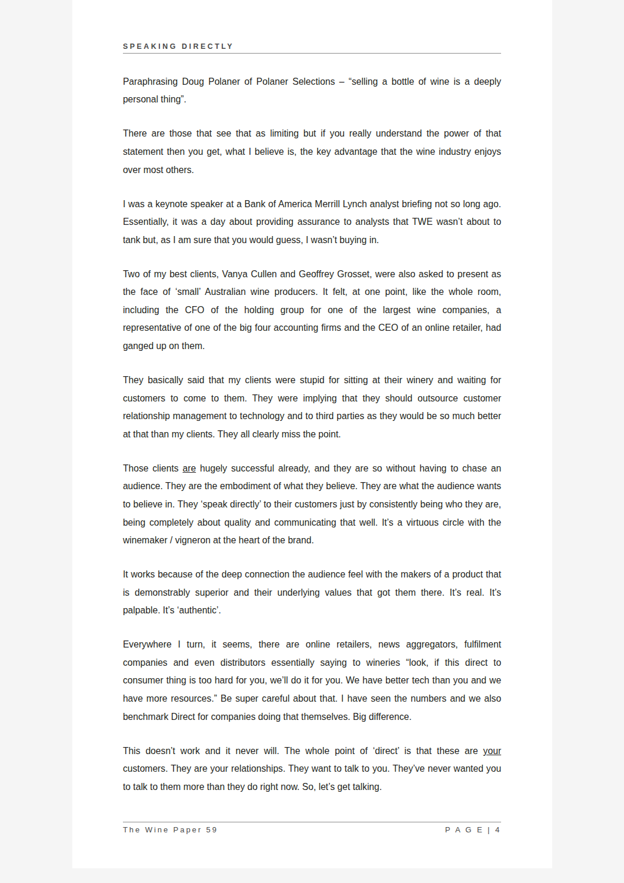Speaking Directly
Paraphrasing Doug Polaner of Polaner Selections – “selling a bottle of wine is a deeply personal thing”.
There are those that see that as limiting but if you really understand the power of that statement then you get, what I believe is, the key advantage that the wine industry enjoys over most others.
I was a keynote speaker at a Bank of America Merrill Lynch analyst briefing not so long ago. Essentially, it was a day about providing assurance to analysts that TWE wasn’t about to tank but, as I am sure that you would guess, I wasn’t buying in.
Two of my best clients, Vanya Cullen and Geoffrey Grosset, were also asked to present as the face of ‘small’ Australian wine producers. It felt, at one point, like the whole room, including the CFO of the holding group for one of the largest wine companies, a representative of one of the big four accounting firms and the CEO of an online retailer, had ganged up on them.
They basically said that my clients were stupid for sitting at their winery and waiting for customers to come to them. They were implying that they should outsource customer relationship management to technology and to third parties as they would be so much better at that than my clients. They all clearly miss the point.
Those clients are hugely successful already, and they are so without having to chase an audience. They are the embodiment of what they believe. They are what the audience wants to believe in. They ‘speak directly’ to their customers just by consistently being who they are, being completely about quality and communicating that well. It’s a virtuous circle with the winemaker / vigneron at the heart of the brand.
It works because of the deep connection the audience feel with the makers of a product that is demonstrably superior and their underlying values that got them there. It’s real. It’s palpable. It’s ‘authentic’.
Everywhere I turn, it seems, there are online retailers, news aggregators, fulfilment companies and even distributors essentially saying to wineries “look, if this direct to consumer thing is too hard for you, we’ll do it for you. We have better tech than you and we have more resources.” Be super careful about that. I have seen the numbers and we also benchmark Direct for companies doing that themselves. Big difference.
This doesn’t work and it never will. The whole point of ‘direct’ is that these are your customers. They are your relationships. They want to talk to you. They’ve never wanted you to talk to them more than they do right now. So, let’s get talking.
The Wine Paper 59 P A G E | 4